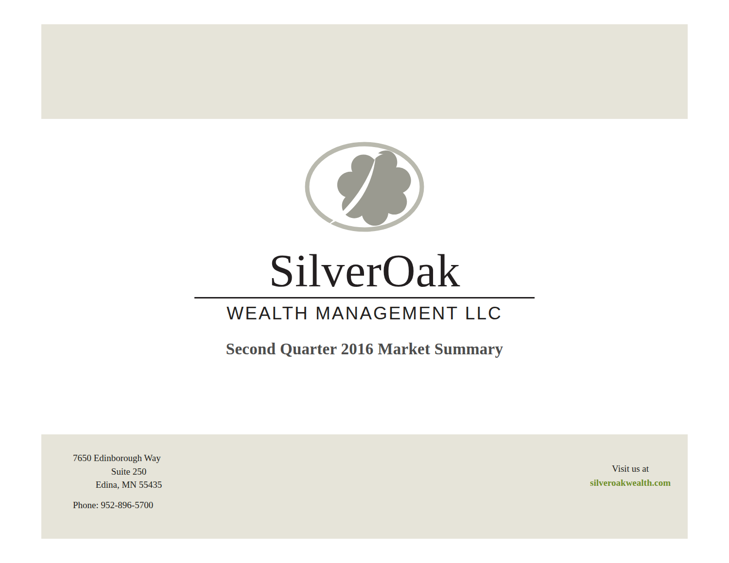SilverOak
WEALTH MANAGEMENT LLC
Second Quarter 2016 Market Summary
7650 Edinborough Way
Suite 250
Edina, MN 55435
Phone: 952-896-5700
Visit us at
silveroakwealth.com